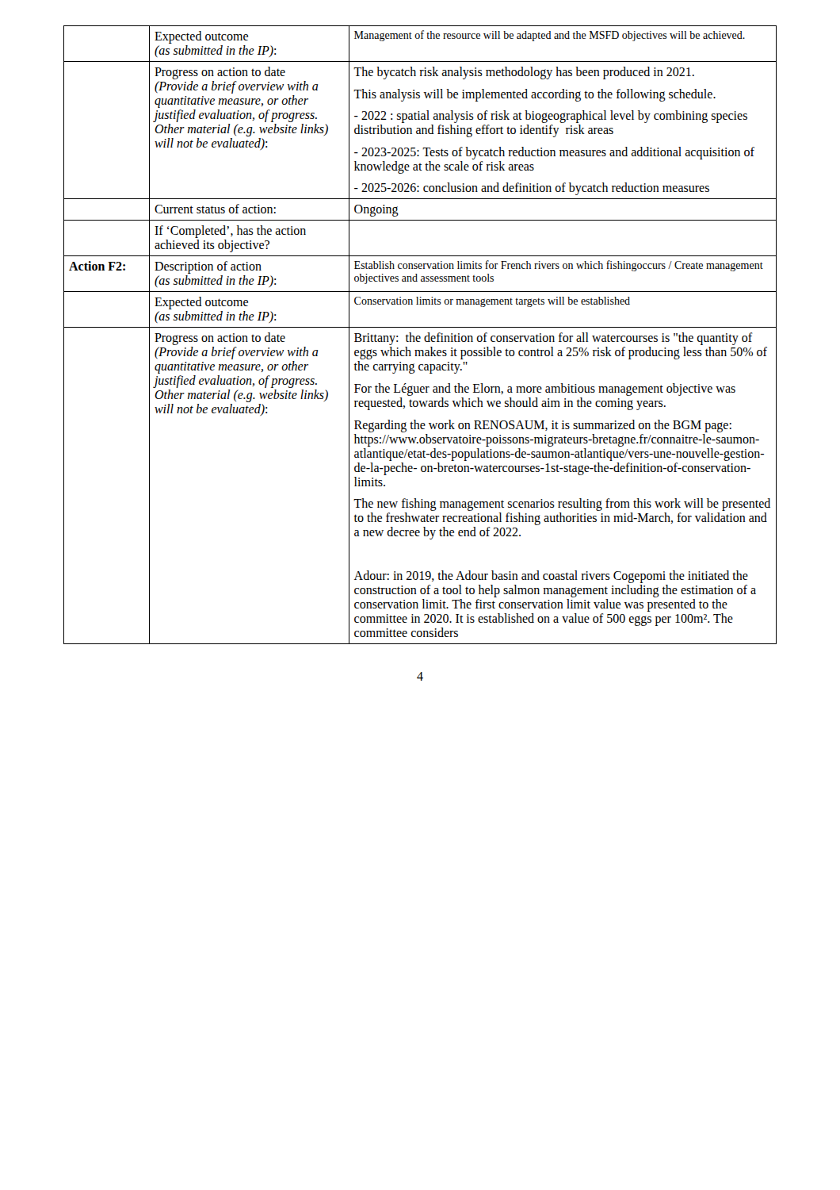| | Expected outcome (as submitted in the IP) : | Management of the resource will be adapted and the MSFD objectives will be achieved. |
| | Progress on action to date (Provide a brief overview with a quantitative measure, or other justified evaluation, of progress. Other material (e.g. website links) will not be evaluated) : | The bycatch risk analysis methodology has been produced in 2021. This analysis will be implemented according to the following schedule. - 2022 : spatial analysis of risk at biogeographical level by combining species distribution and fishing effort to identify risk areas - 2023-2025: Tests of bycatch reduction measures and additional acquisition of knowledge at the scale of risk areas - 2025-2026: conclusion and definition of bycatch reduction measures |
| | Current status of action: | Ongoing |
| | If ‘Completed’, has the action achieved its objective? | |
| Action F2: | Description of action (as submitted in the IP) : | Establish conservation limits for French rivers on which fishingoccurs / Create management objectives and assessment tools |
| | Expected outcome (as submitted in the IP) : | Conservation limits or management targets will be established |
| | Progress on action to date (Provide a brief overview with a quantitative measure, or other justified evaluation, of progress. Other material (e.g. website links) will not be evaluated) : | Brittany: the definition of conservation for all watercourses is "the quantity of eggs which makes it possible to control a 25% risk of producing less than 50% of the carrying capacity." For the Léguer and the Elorn, a more ambitious management objective was requested, towards which we should aim in the coming years. Regarding the work on RENOSAUM, it is summarized on the BGM page: https://www.observatoire-poissons-migrateurs-bretagne.fr/connaitre-le-saumon-atlantique/etat-des-populations-de-saumon-atlantique/vers-une-nouvelle-gestion-de-la-peche- on-breton-watercourses-1st-stage-the-definition-of-conservation-limits. The new fishing management scenarios resulting from this work will be presented to the freshwater recreational fishing authorities in mid-March, for validation and a new decree by the end of 2022. Adour: in 2019, the Adour basin and coastal rivers Cogepomi the initiated the construction of a tool to help salmon management including the estimation of a conservation limit. The first conservation limit value was presented to the committee in 2020. It is established on a value of 500 eggs per 100m². The committee considers |
4